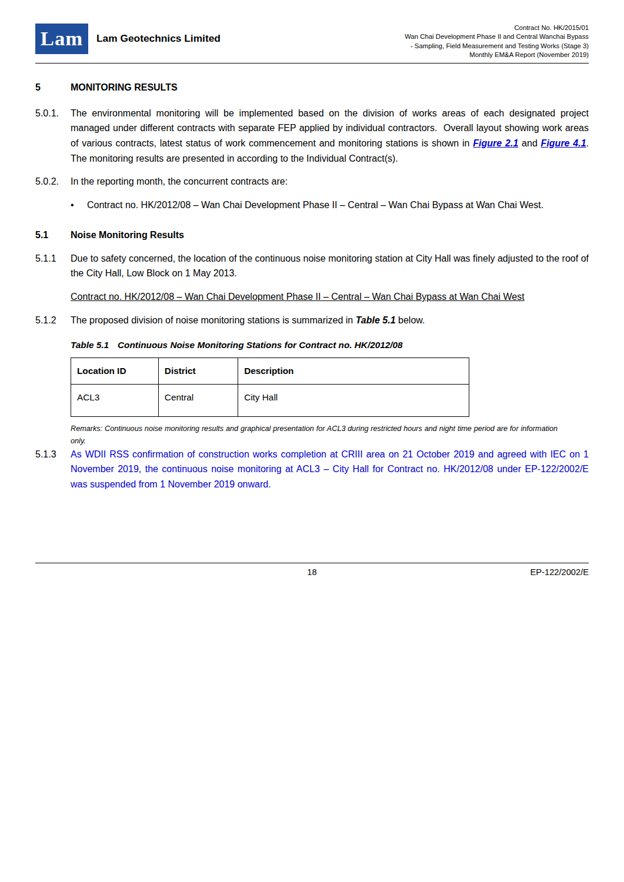Lam
Lam Geotechnics Limited
Contract No. HK/2015/01
Wan Chai Development Phase II and Central Wanchai Bypass
- Sampling, Field Measurement and Testing Works (Stage 3)
Monthly EM&A Report (November 2019)
5 MONITORING RESULTS
5.0.1.
The environmental monitoring will be implemented based on the division of works areas of each designated project managed under different contracts with separate FEP applied by individual contractors. Overall layout showing work areas of various contracts, latest status of work commencement and monitoring stations is shown in Figure 2.1 and Figure 4.1. The monitoring results are presented in according to the Individual Contract(s).
5.0.2.
In the reporting month, the concurrent contracts are:
•
Contract no. HK/2012/08 – Wan Chai Development Phase II – Central – Wan Chai Bypass at Wan Chai West.
5.1 Noise Monitoring Results
5.1.1
Due to safety concerned, the location of the continuous noise monitoring station at City Hall was finely adjusted to the roof of the City Hall, Low Block on 1 May 2013.
Contract no. HK/2012/08 – Wan Chai Development Phase II – Central – Wan Chai Bypass at Wan Chai West
5.1.2
The proposed division of noise monitoring stations is summarized in Table 5.1 below.
Table 5.1 Continuous Noise Monitoring Stations for Contract no. HK/2012/08
| Location ID | District | Description |
| --- | --- | --- |
| ACL3 | Central | City Hall |
Remarks: Continuous noise monitoring results and graphical presentation for ACL3 during restricted hours and night time period are for information only.
5.1.3
As WDII RSS confirmation of construction works completion at CRIII area on 21 October 2019 and agreed with IEC on 1 November 2019, the continuous noise monitoring at ACL3 – City Hall for Contract no. HK/2012/08 under EP-122/2002/E was suspended from 1 November 2019 onward.
18
EP-122/2002/E